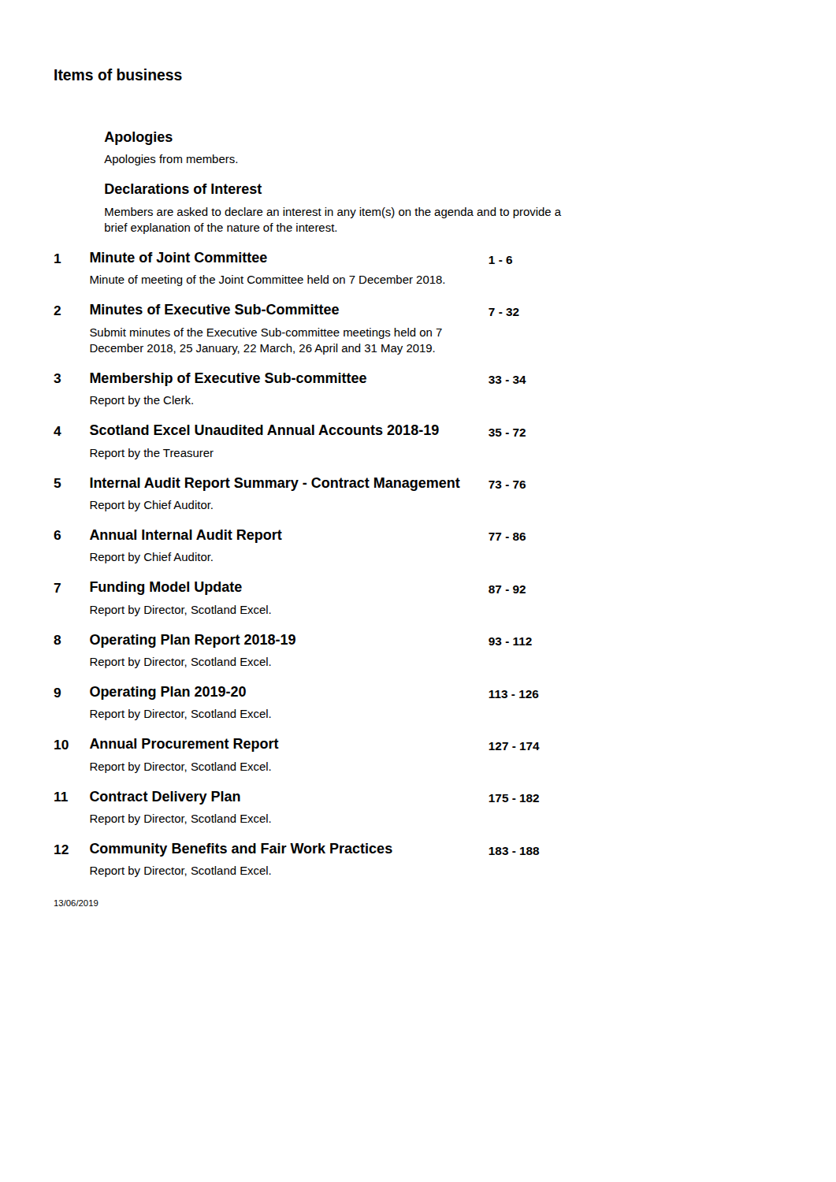Items of business
Apologies
Apologies from members.
Declarations of Interest
Members are asked to declare an interest in any item(s) on the agenda and to provide a brief explanation of the nature of the interest.
1
Minute of Joint Committee
Minute of meeting of the Joint Committee held on 7 December 2018.
1 - 6
2
Minutes of Executive Sub-Committee
Submit minutes of the Executive Sub-committee meetings held on 7 December 2018, 25 January, 22 March, 26 April and 31 May 2019.
7 - 32
3
Membership of Executive Sub-committee
Report by the Clerk.
33 - 34
4
Scotland Excel Unaudited Annual Accounts 2018-19
Report by the Treasurer
35 - 72
5
Internal Audit Report Summary - Contract Management
Report by Chief Auditor.
73 - 76
6
Annual Internal Audit Report
Report by Chief Auditor.
77 - 86
7
Funding Model Update
Report by Director, Scotland Excel.
87 - 92
8
Operating Plan Report 2018-19
Report by Director, Scotland Excel.
93 - 112
9
Operating Plan 2019-20
Report by Director, Scotland Excel.
113 - 126
10
Annual Procurement Report
Report by Director, Scotland Excel.
127 - 174
11
Contract Delivery Plan
Report by Director, Scotland Excel.
175 - 182
12
Community Benefits and Fair Work Practices
Report by Director, Scotland Excel.
183 - 188
13/06/2019